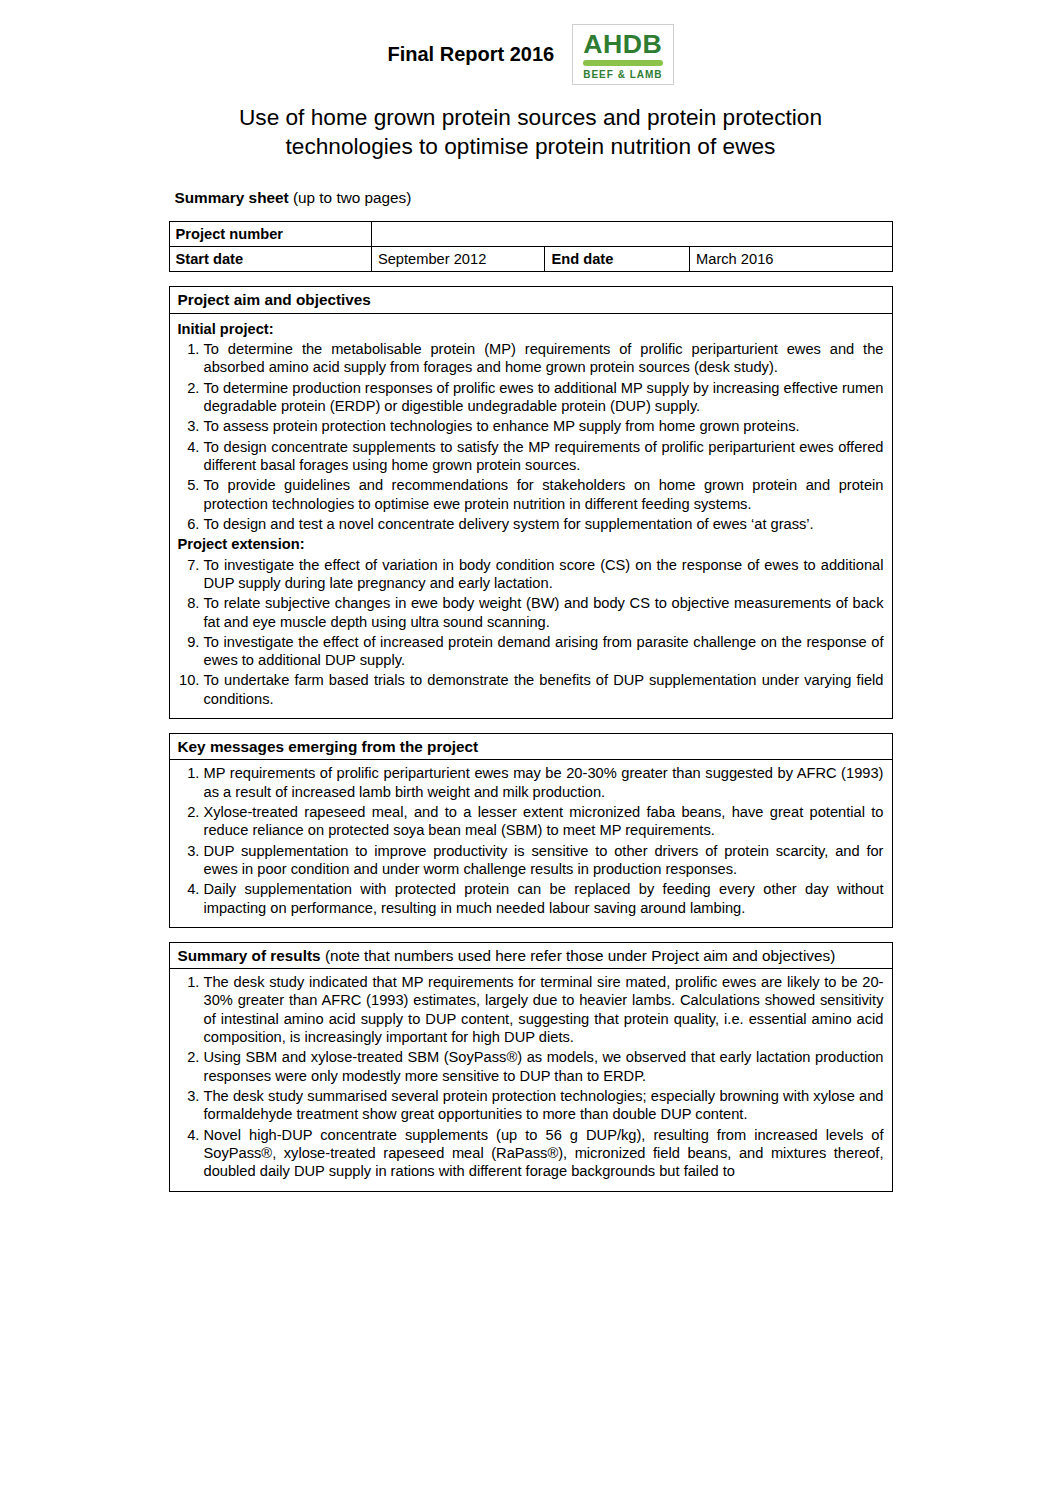Final Report 2016
AHDB
BEEF & LAMB
Use of home grown protein sources and protein protection
technologies to optimise protein nutrition of ewes
Summary sheet (up to two pages)
| Project number | |
| Start date | September 2012 | End date | March 2016 |
Project aim and objectives
Initial project:
To determine the metabolisable protein (MP) requirements of prolific periparturient ewes and the absorbed amino acid supply from forages and home grown protein sources (desk study).
To determine production responses of prolific ewes to additional MP supply by increasing effective rumen degradable protein (ERDP) or digestible undegradable protein (DUP) supply.
To assess protein protection technologies to enhance MP supply from home grown proteins.
To design concentrate supplements to satisfy the MP requirements of prolific periparturient ewes offered different basal forages using home grown protein sources.
To provide guidelines and recommendations for stakeholders on home grown protein and protein protection technologies to optimise ewe protein nutrition in different feeding systems.
To design and test a novel concentrate delivery system for supplementation of ewes ‘at grass’.
Project extension:
To investigate the effect of variation in body condition score (CS) on the response of ewes to additional DUP supply during late pregnancy and early lactation.
To relate subjective changes in ewe body weight (BW) and body CS to objective measurements of back fat and eye muscle depth using ultra sound scanning.
To investigate the effect of increased protein demand arising from parasite challenge on the response of ewes to additional DUP supply.
To undertake farm based trials to demonstrate the benefits of DUP supplementation under varying field conditions.
Key messages emerging from the project
MP requirements of prolific periparturient ewes may be 20-30% greater than suggested by AFRC (1993) as a result of increased lamb birth weight and milk production.
Xylose-treated rapeseed meal, and to a lesser extent micronized faba beans, have great potential to reduce reliance on protected soya bean meal (SBM) to meet MP requirements.
DUP supplementation to improve productivity is sensitive to other drivers of protein scarcity, and for ewes in poor condition and under worm challenge results in production responses.
Daily supplementation with protected protein can be replaced by feeding every other day without impacting on performance, resulting in much needed labour saving around lambing.
Summary of results (note that numbers used here refer those under Project aim and objectives)
The desk study indicated that MP requirements for terminal sire mated, prolific ewes are likely to be 20-30% greater than AFRC (1993) estimates, largely due to heavier lambs. Calculations showed sensitivity of intestinal amino acid supply to DUP content, suggesting that protein quality, i.e. essential amino acid composition, is increasingly important for high DUP diets.
Using SBM and xylose-treated SBM (SoyPass®) as models, we observed that early lactation production responses were only modestly more sensitive to DUP than to ERDP.
The desk study summarised several protein protection technologies; especially browning with xylose and formaldehyde treatment show great opportunities to more than double DUP content.
Novel high-DUP concentrate supplements (up to 56 g DUP/kg), resulting from increased levels of SoyPass®, xylose-treated rapeseed meal (RaPass®), micronized field beans, and mixtures thereof, doubled daily DUP supply in rations with different forage backgrounds but failed to